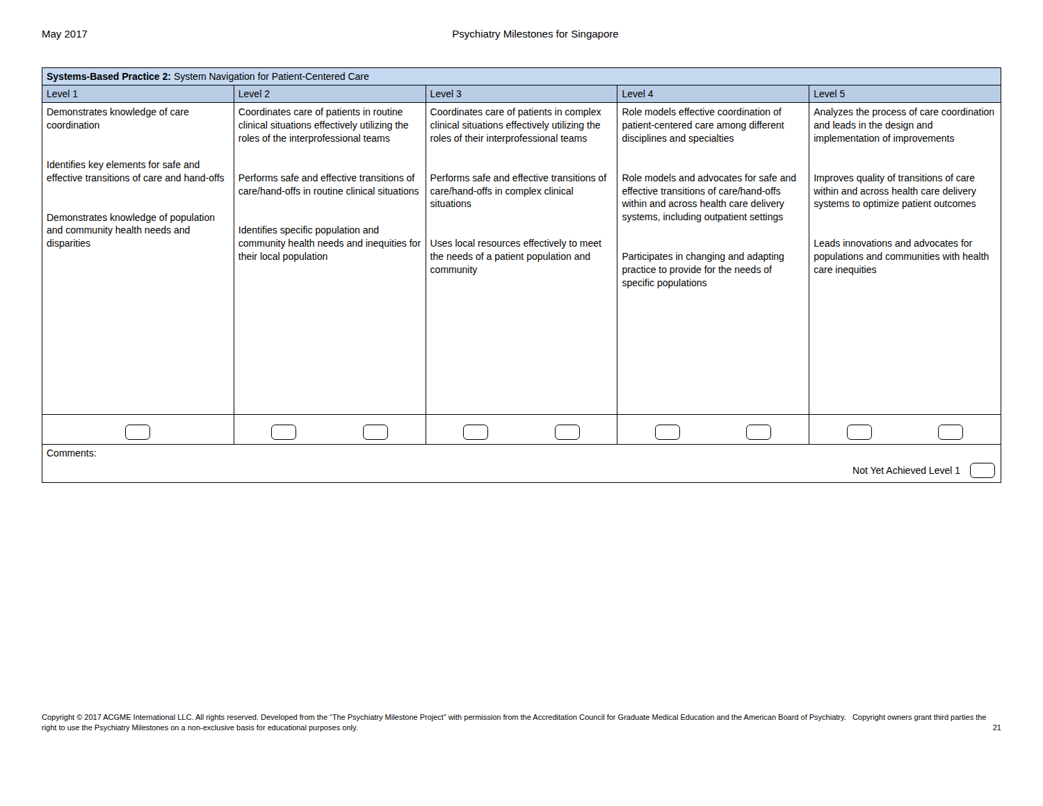May 2017
Psychiatry Milestones for Singapore
| Systems-Based Practice 2: System Navigation for Patient-Centered Care |
| Level 1 | Level 2 | Level 3 | Level 4 | Level 5 |
| Demonstrates knowledge of care coordination Identifies key elements for safe and effective transitions of care and hand-offs Demonstrates knowledge of population and community health needs and disparities | Coordinates care of patients in routine clinical situations effectively utilizing the roles of the interprofessional teams Performs safe and effective transitions of care/hand-offs in routine clinical situations Identifies specific population and community health needs and inequities for their local population | Coordinates care of patients in complex clinical situations effectively utilizing the roles of their interprofessional teams Performs safe and effective transitions of care/hand-offs in complex clinical situations Uses local resources effectively to meet the needs of a patient population and community | Role models effective coordination of patient-centered care among different disciplines and specialties Role models and advocates for safe and effective transitions of care/hand-offs within and across health care delivery systems, including outpatient settings Participates in changing and adapting practice to provide for the needs of specific populations | Analyzes the process of care coordination and leads in the design and implementation of improvements Improves quality of transitions of care within and across health care delivery systems to optimize patient outcomes Leads innovations and advocates for populations and communities with health care inequities |
| Comments: Not Yet Achieved Level 1 |
Copyright © 2017 ACGME International LLC. All rights reserved. Developed from the “The Psychiatry Milestone Project” with permission from the Accreditation Council for Graduate Medical Education and the American Board of Psychiatry. Copyright owners grant third parties the right to use the Psychiatry Milestones on a non-exclusive basis for educational purposes only. 21